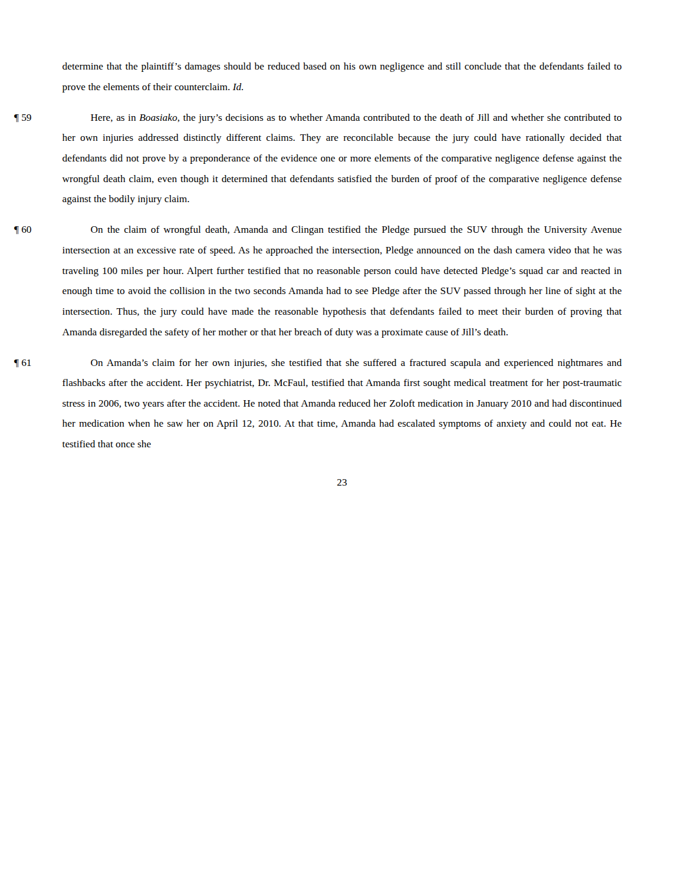determine that the plaintiff’s damages should be reduced based on his own negligence and still conclude that the defendants failed to prove the elements of their counterclaim. Id.
¶ 59
Here, as in Boasiako, the jury’s decisions as to whether Amanda contributed to the death of Jill and whether she contributed to her own injuries addressed distinctly different claims. They are reconcilable because the jury could have rationally decided that defendants did not prove by a preponderance of the evidence one or more elements of the comparative negligence defense against the wrongful death claim, even though it determined that defendants satisfied the burden of proof of the comparative negligence defense against the bodily injury claim.
¶ 60
On the claim of wrongful death, Amanda and Clingan testified the Pledge pursued the SUV through the University Avenue intersection at an excessive rate of speed. As he approached the intersection, Pledge announced on the dash camera video that he was traveling 100 miles per hour. Alpert further testified that no reasonable person could have detected Pledge’s squad car and reacted in enough time to avoid the collision in the two seconds Amanda had to see Pledge after the SUV passed through her line of sight at the intersection. Thus, the jury could have made the reasonable hypothesis that defendants failed to meet their burden of proving that Amanda disregarded the safety of her mother or that her breach of duty was a proximate cause of Jill’s death.
¶ 61
On Amanda’s claim for her own injuries, she testified that she suffered a fractured scapula and experienced nightmares and flashbacks after the accident. Her psychiatrist, Dr. McFaul, testified that Amanda first sought medical treatment for her post-traumatic stress in 2006, two years after the accident. He noted that Amanda reduced her Zoloft medication in January 2010 and had discontinued her medication when he saw her on April 12, 2010. At that time, Amanda had escalated symptoms of anxiety and could not eat. He testified that once she
23